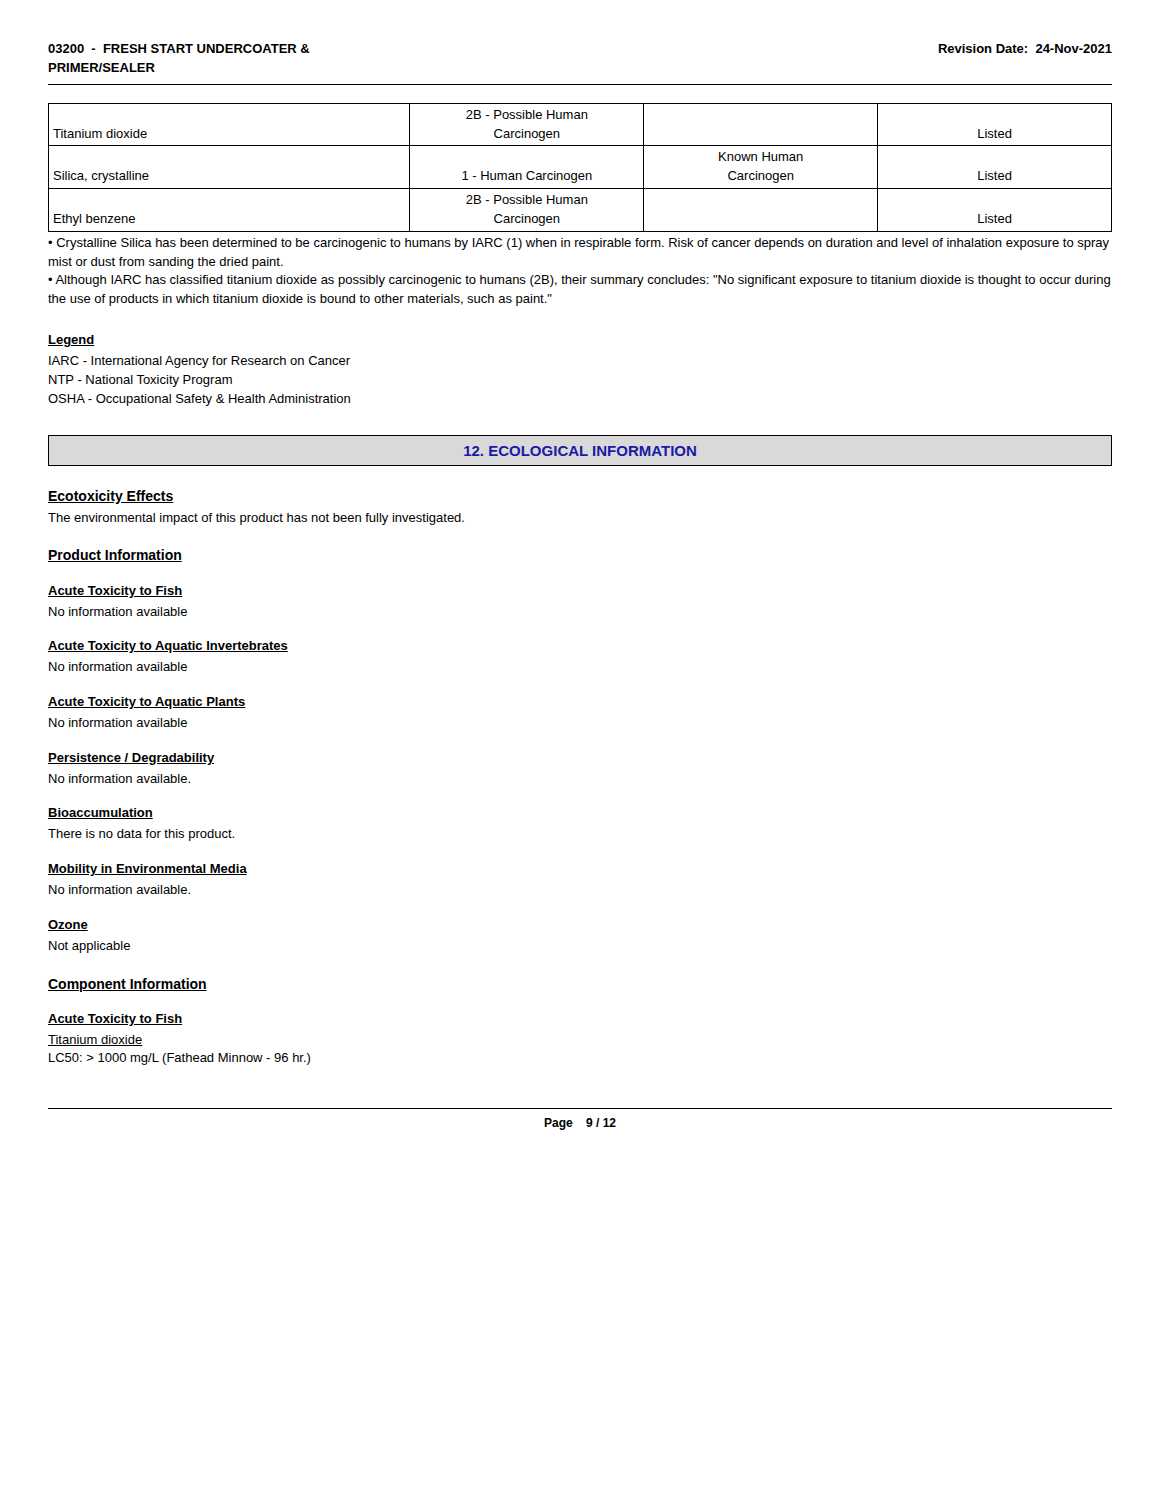03200 - FRESH START UNDERCOATER &
PRIMER/SEALER
Revision Date: 24-Nov-2021
| Titanium dioxide | 2B - Possible Human Carcinogen | | Listed |
| Silica, crystalline | 1 - Human Carcinogen | Known Human Carcinogen | Listed |
| Ethyl benzene | 2B - Possible Human Carcinogen | | Listed |
• Crystalline Silica has been determined to be carcinogenic to humans by IARC (1) when in respirable form. Risk of cancer depends on duration and level of inhalation exposure to spray mist or dust from sanding the dried paint.
• Although IARC has classified titanium dioxide as possibly carcinogenic to humans (2B), their summary concludes: "No significant exposure to titanium dioxide is thought to occur during the use of products in which titanium dioxide is bound to other materials, such as paint."
Legend
IARC - International Agency for Research on Cancer
NTP - National Toxicity Program
OSHA - Occupational Safety & Health Administration
12. ECOLOGICAL INFORMATION
Ecotoxicity Effects
The environmental impact of this product has not been fully investigated.
Product Information
Acute Toxicity to Fish
No information available
Acute Toxicity to Aquatic Invertebrates
No information available
Acute Toxicity to Aquatic Plants
No information available
Persistence / Degradability
No information available.
Bioaccumulation
There is no data for this product.
Mobility in Environmental Media
No information available.
Ozone
Not applicable
Component Information
Acute Toxicity to Fish
Titanium dioxide
LC50: > 1000 mg/L (Fathead Minnow - 96 hr.)
Page 9 / 12